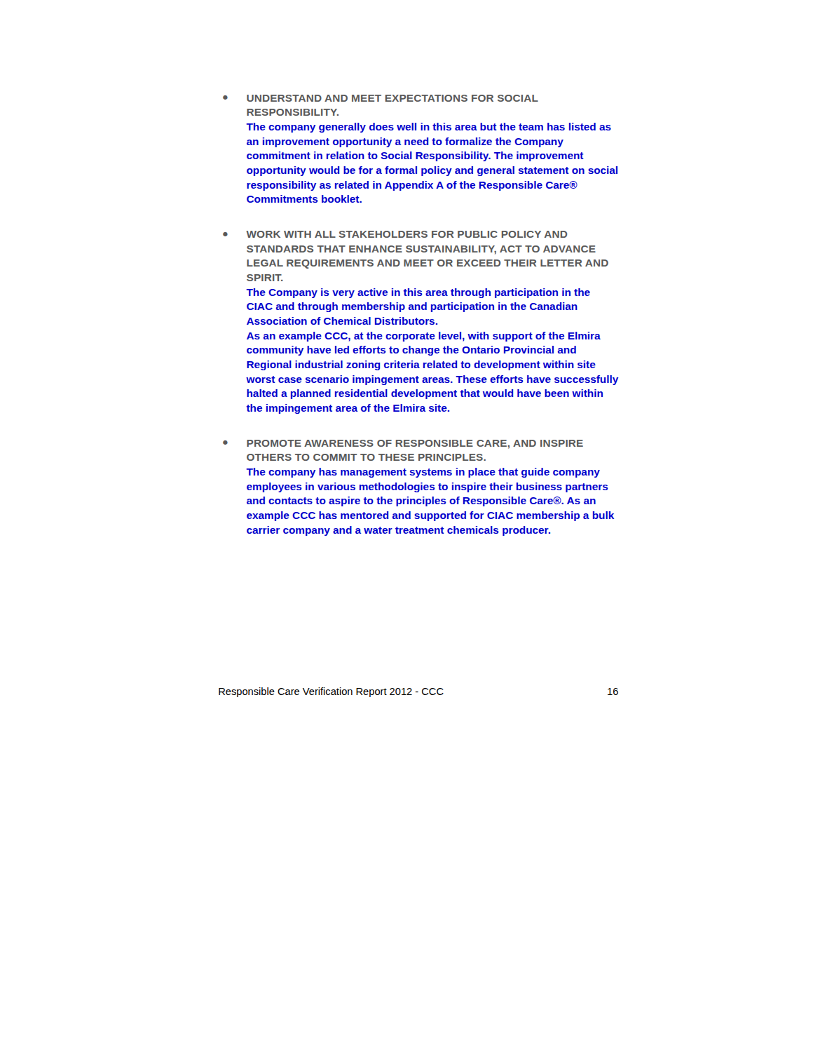UNDERSTAND AND MEET EXPECTATIONS FOR SOCIAL RESPONSIBILITY.
The company generally does well in this area but the team has listed as an improvement opportunity a need to formalize the Company commitment in relation to Social Responsibility. The improvement opportunity would be for a formal policy and general statement on social responsibility as related in Appendix A of the Responsible Care® Commitments booklet.
WORK WITH ALL STAKEHOLDERS FOR PUBLIC POLICY AND STANDARDS THAT ENHANCE SUSTAINABILITY, ACT TO ADVANCE LEGAL REQUIREMENTS AND MEET OR EXCEED THEIR LETTER AND SPIRIT.
The Company is very active in this area through participation in the CIAC and through membership and participation in the Canadian Association of Chemical Distributors.
As an example CCC, at the corporate level, with support of the Elmira community have led efforts to change the Ontario Provincial and Regional industrial zoning criteria related to development within site worst case scenario impingement areas. These efforts have successfully halted a planned residential development that would have been within the impingement area of the Elmira site.
PROMOTE AWARENESS OF RESPONSIBLE CARE, AND INSPIRE OTHERS TO COMMIT TO THESE PRINCIPLES.
The company has management systems in place that guide company employees in various methodologies to inspire their business partners and contacts to aspire to the principles of Responsible Care®. As an example CCC has mentored and supported for CIAC membership a bulk carrier company and a water treatment chemicals producer.
Responsible Care Verification Report 2012 - CCC 16